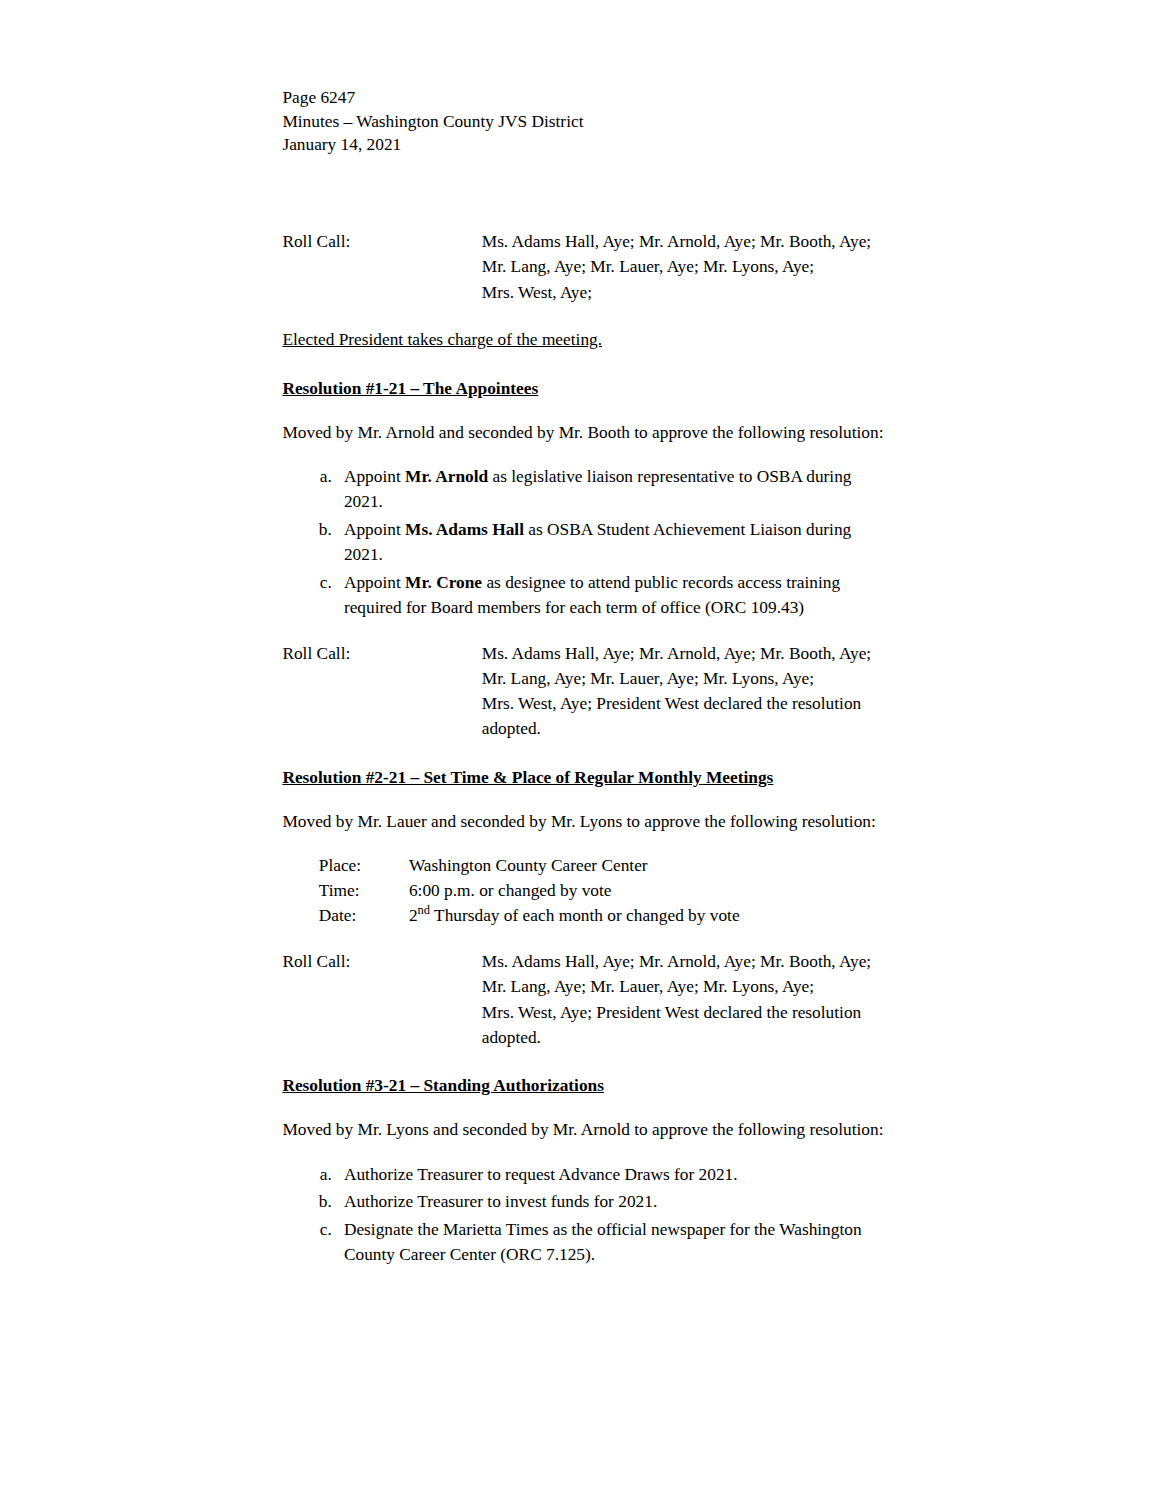Page 6247
Minutes – Washington County JVS District
January 14, 2021
Roll Call:
Ms. Adams Hall, Aye; Mr. Arnold, Aye; Mr. Booth, Aye;
Mr. Lang, Aye; Mr. Lauer, Aye; Mr. Lyons, Aye;
Mrs. West, Aye;
Elected President takes charge of the meeting.
Resolution #1-21 – The Appointees
Moved by Mr. Arnold and seconded by Mr. Booth to approve the following resolution:
Appoint Mr. Arnold as legislative liaison representative to OSBA during 2021.
Appoint Ms. Adams Hall as OSBA Student Achievement Liaison during 2021.
Appoint Mr. Crone as designee to attend public records access training required for Board members for each term of office (ORC 109.43)
Roll Call:
Ms. Adams Hall, Aye; Mr. Arnold, Aye; Mr. Booth, Aye;
Mr. Lang, Aye; Mr. Lauer, Aye; Mr. Lyons, Aye;
Mrs. West, Aye; President West declared the resolution adopted.
Resolution #2-21 – Set Time & Place of Regular Monthly Meetings
Moved by Mr. Lauer and seconded by Mr. Lyons to approve the following resolution:
Place:
Washington County Career Center
Time:
6:00 p.m. or changed by vote
Date:
2nd Thursday of each month or changed by vote
Roll Call:
Ms. Adams Hall, Aye; Mr. Arnold, Aye; Mr. Booth, Aye;
Mr. Lang, Aye; Mr. Lauer, Aye; Mr. Lyons, Aye;
Mrs. West, Aye; President West declared the resolution adopted.
Resolution #3-21 – Standing Authorizations
Moved by Mr. Lyons and seconded by Mr. Arnold to approve the following resolution:
Authorize Treasurer to request Advance Draws for 2021.
Authorize Treasurer to invest funds for 2021.
Designate the Marietta Times as the official newspaper for the Washington County Career Center (ORC 7.125).